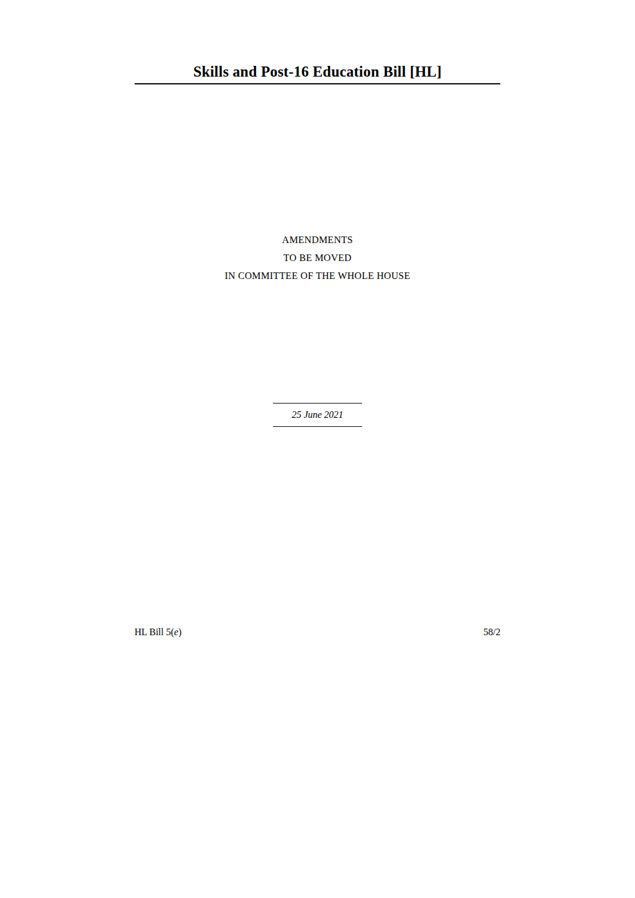Skills and Post-16 Education Bill [HL]
AMENDMENTS
TO BE MOVED
IN COMMITTEE OF THE WHOLE HOUSE
25 June 2021
HL Bill 5(e)
58/2